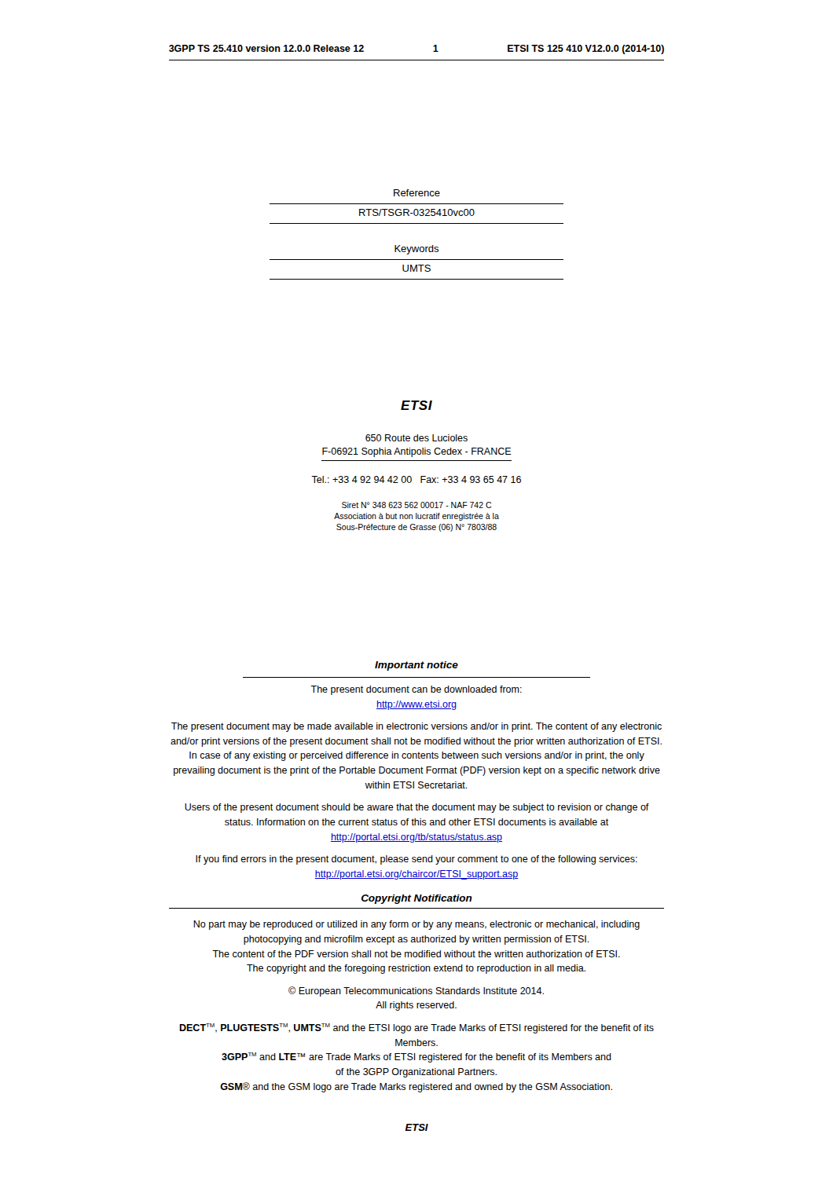3GPP TS 25.410 version 12.0.0 Release 12 1 ETSI TS 125 410 V12.0.0 (2014-10)
| Reference |
| RTS/TSGR-0325410vc00 |
| Keywords |
| UMTS |
ETSI
650 Route des Lucioles
F-06921 Sophia Antipolis Cedex - FRANCE
Tel.: +33 4 92 94 42 00 Fax: +33 4 93 65 47 16
Siret N° 348 623 562 00017 - NAF 742 C
Association à but non lucratif enregistrée à la
Sous-Préfecture de Grasse (06) N° 7803/88
Important notice
The present document can be downloaded from:
http://www.etsi.org
The present document may be made available in electronic versions and/or in print. The content of any electronic and/or print versions of the present document shall not be modified without the prior written authorization of ETSI. In case of any existing or perceived difference in contents between such versions and/or in print, the only prevailing document is the print of the Portable Document Format (PDF) version kept on a specific network drive within ETSI Secretariat.
Users of the present document should be aware that the document may be subject to revision or change of status. Information on the current status of this and other ETSI documents is available at
http://portal.etsi.org/tb/status/status.asp
If you find errors in the present document, please send your comment to one of the following services:
http://portal.etsi.org/chaircor/ETSI_support.asp
Copyright Notification
No part may be reproduced or utilized in any form or by any means, electronic or mechanical, including photocopying and microfilm except as authorized by written permission of ETSI.
The content of the PDF version shall not be modified without the written authorization of ETSI.
The copyright and the foregoing restriction extend to reproduction in all media.
© European Telecommunications Standards Institute 2014.
All rights reserved.
DECTTM, PLUGTESTSTM, UMTSTM and the ETSI logo are Trade Marks of ETSI registered for the benefit of its Members.
3GPPTM and LTE™ are Trade Marks of ETSI registered for the benefit of its Members and
of the 3GPP Organizational Partners.
GSM® and the GSM logo are Trade Marks registered and owned by the GSM Association.
ETSI